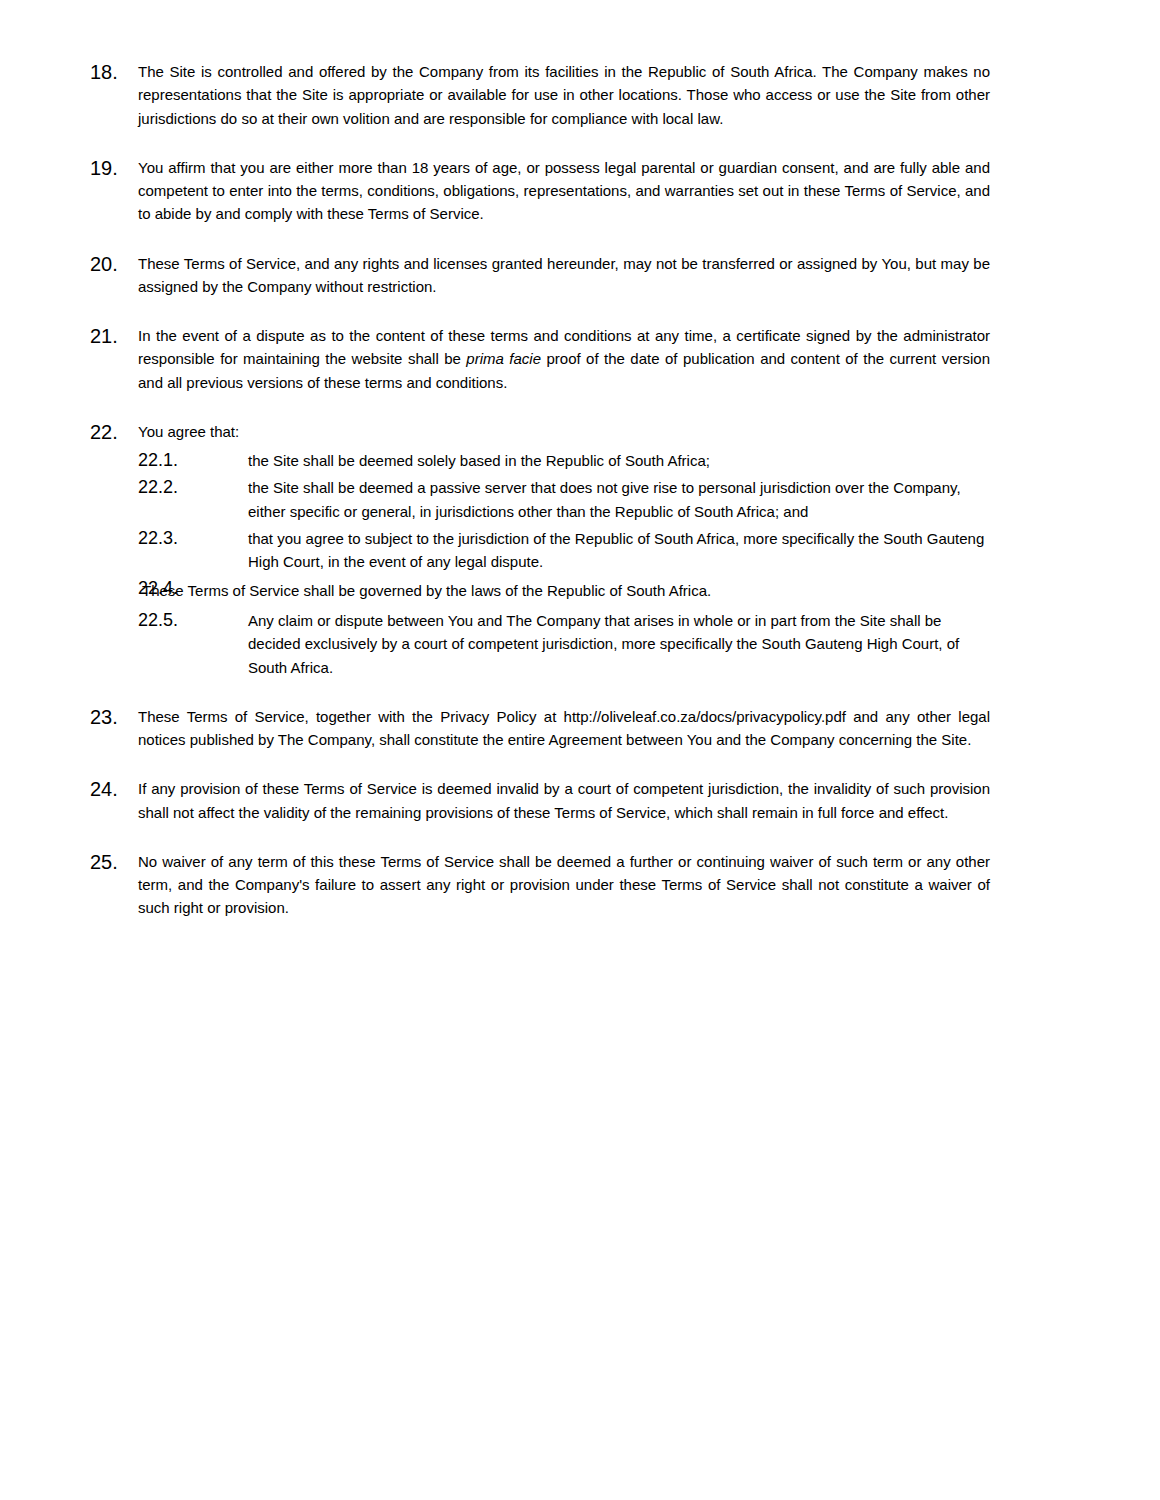The Site is controlled and offered by the Company from its facilities in the Republic of South Africa. The Company makes no representations that the Site is appropriate or available for use in other locations. Those who access or use the Site from other jurisdictions do so at their own volition and are responsible for compliance with local law.
You affirm that you are either more than 18 years of age, or possess legal parental or guardian consent, and are fully able and competent to enter into the terms, conditions, obligations, representations, and warranties set out in these Terms of Service, and to abide by and comply with these Terms of Service.
These Terms of Service, and any rights and licenses granted hereunder, may not be transferred or assigned by You, but may be assigned by the Company without restriction.
In the event of a dispute as to the content of these terms and conditions at any time, a certificate signed by the administrator responsible for maintaining the website shall be prima facie proof of the date of publication and content of the current version and all previous versions of these terms and conditions.
You agree that:
the Site shall be deemed solely based in the Republic of South Africa;
the Site shall be deemed a passive server that does not give rise to personal jurisdiction over the Company, either specific or general, in jurisdictions other than the Republic of South Africa; and
that you agree to subject to the jurisdiction of the Republic of South Africa, more specifically the South Gauteng High Court, in the event of any legal dispute.
These Terms of Service shall be governed by the laws of the Republic of South Africa.
Any claim or dispute between You and The Company that arises in whole or in part from the Site shall be decided exclusively by a court of competent jurisdiction, more specifically the South Gauteng High Court, of South Africa.
These Terms of Service, together with the Privacy Policy at http://oliveleaf.co.za/docs/privacypolicy.pdf and any other legal notices published by The Company, shall constitute the entire Agreement between You and the Company concerning the Site.
If any provision of these Terms of Service is deemed invalid by a court of competent jurisdiction, the invalidity of such provision shall not affect the validity of the remaining provisions of these Terms of Service, which shall remain in full force and effect.
No waiver of any term of this these Terms of Service shall be deemed a further or continuing waiver of such term or any other term, and the Company's failure to assert any right or provision under these Terms of Service shall not constitute a waiver of such right or provision.